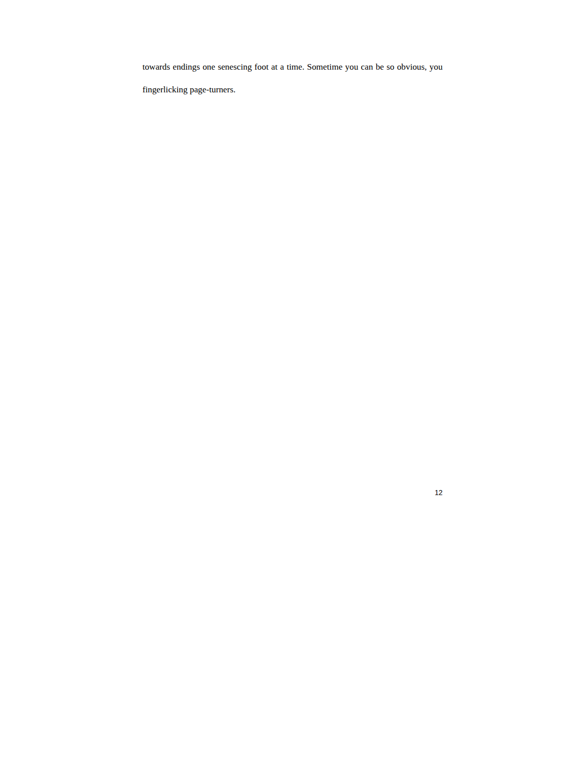towards endings one senescing foot at a time. Sometime you can be so obvious, you fingerlicking page-turners.
12